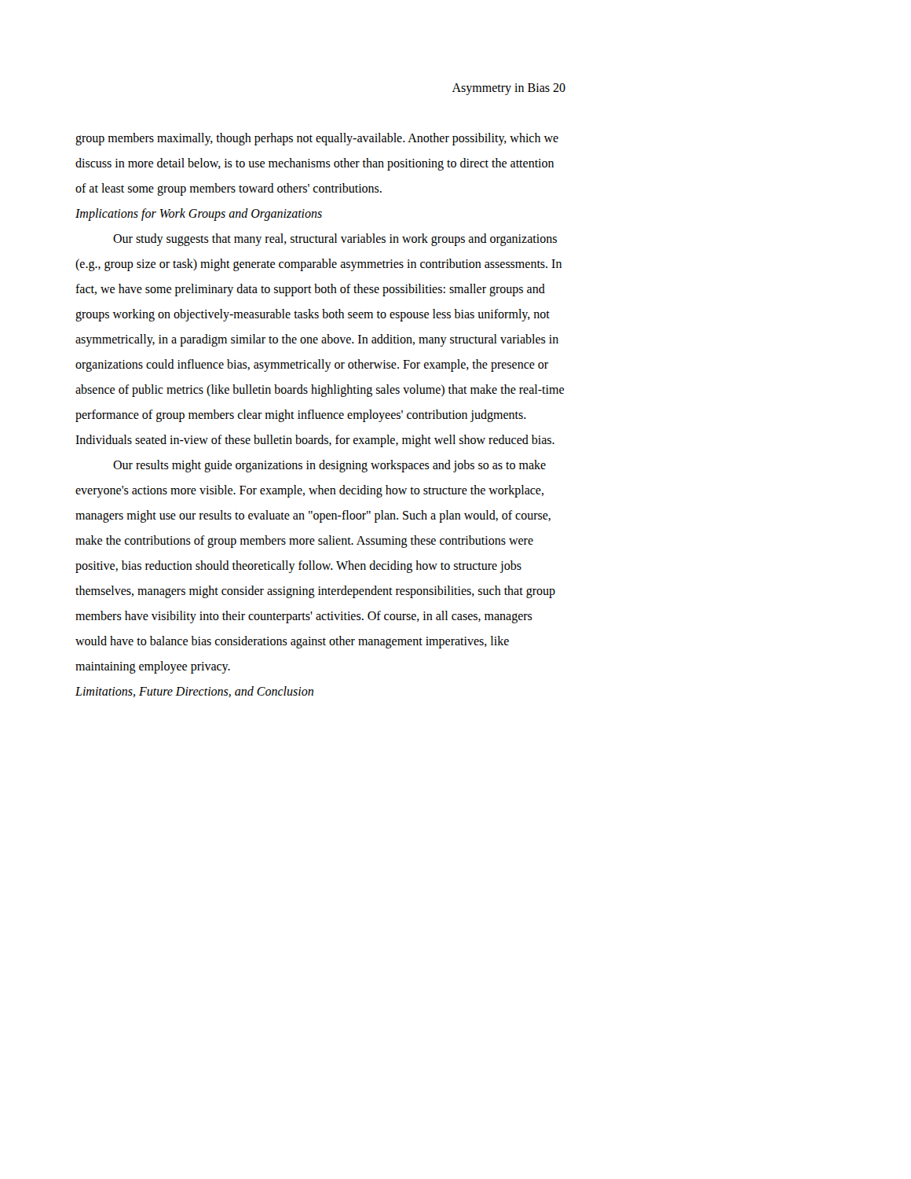Asymmetry in Bias 20
group members maximally, though perhaps not equally-available. Another possibility, which we discuss in more detail below, is to use mechanisms other than positioning to direct the attention of at least some group members toward others' contributions.
Implications for Work Groups and Organizations
Our study suggests that many real, structural variables in work groups and organizations (e.g., group size or task) might generate comparable asymmetries in contribution assessments. In fact, we have some preliminary data to support both of these possibilities: smaller groups and groups working on objectively-measurable tasks both seem to espouse less bias uniformly, not asymmetrically, in a paradigm similar to the one above. In addition, many structural variables in organizations could influence bias, asymmetrically or otherwise. For example, the presence or absence of public metrics (like bulletin boards highlighting sales volume) that make the real-time performance of group members clear might influence employees' contribution judgments. Individuals seated in-view of these bulletin boards, for example, might well show reduced bias.
Our results might guide organizations in designing workspaces and jobs so as to make everyone's actions more visible. For example, when deciding how to structure the workplace, managers might use our results to evaluate an "open-floor" plan. Such a plan would, of course, make the contributions of group members more salient. Assuming these contributions were positive, bias reduction should theoretically follow. When deciding how to structure jobs themselves, managers might consider assigning interdependent responsibilities, such that group members have visibility into their counterparts' activities. Of course, in all cases, managers would have to balance bias considerations against other management imperatives, like maintaining employee privacy.
Limitations, Future Directions, and Conclusion